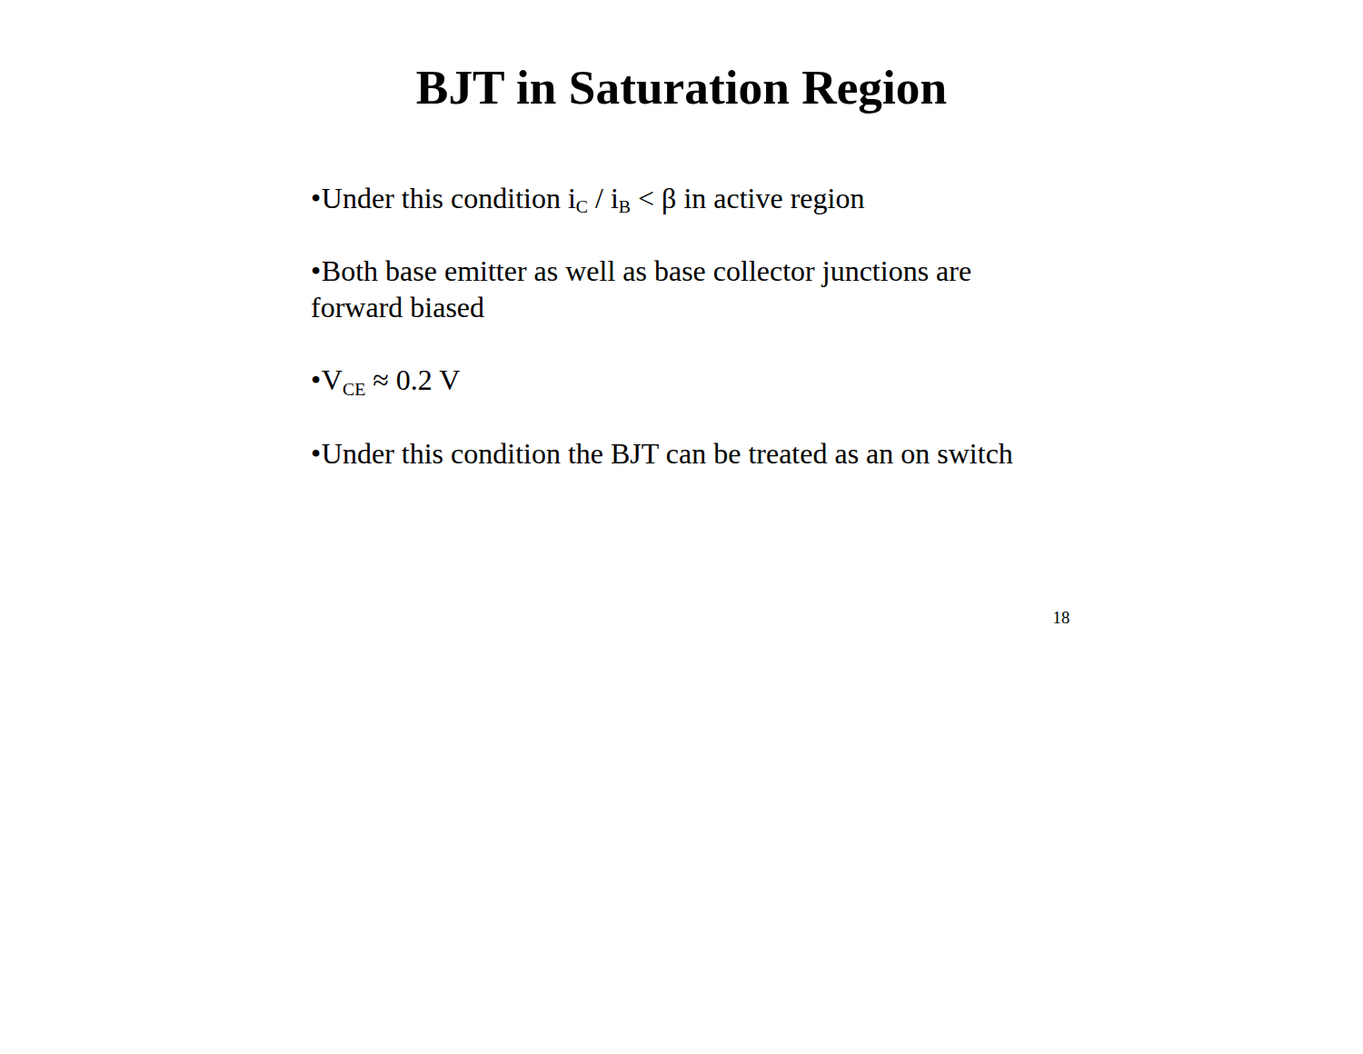BJT in Saturation Region
Under this condition iC / iB < β in active region
Both base emitter as well as base collector junctions are forward biased
VCE ≈ 0.2 V
Under this condition the BJT can be treated as an on switch
18